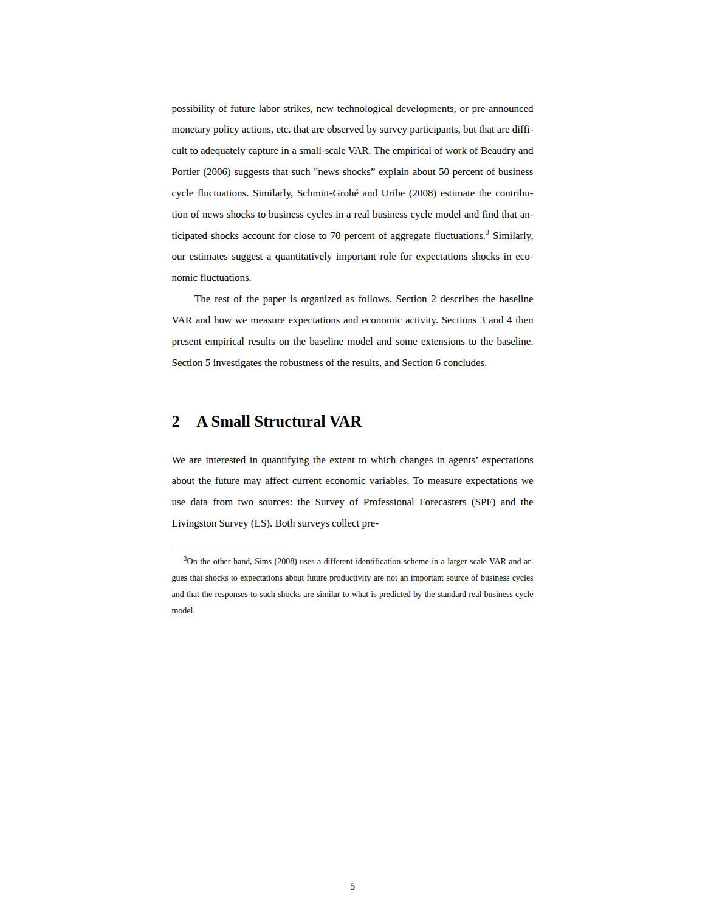possibility of future labor strikes, new technological developments, or pre-announced monetary policy actions, etc. that are observed by survey participants, but that are difficult to adequately capture in a small-scale VAR. The empirical of work of Beaudry and Portier (2006) suggests that such "news shocks” explain about 50 percent of business cycle fluctuations. Similarly, Schmitt-Grohé and Uribe (2008) estimate the contribution of news shocks to business cycles in a real business cycle model and find that anticipated shocks account for close to 70 percent of aggregate fluctuations.3 Similarly, our estimates suggest a quantitatively important role for expectations shocks in economic fluctuations.
The rest of the paper is organized as follows. Section 2 describes the baseline VAR and how we measure expectations and economic activity. Sections 3 and 4 then present empirical results on the baseline model and some extensions to the baseline. Section 5 investigates the robustness of the results, and Section 6 concludes.
2 A Small Structural VAR
We are interested in quantifying the extent to which changes in agents’ expectations about the future may affect current economic variables. To measure expectations we use data from two sources: the Survey of Professional Forecasters (SPF) and the Livingston Survey (LS). Both surveys collect pre-
3On the other hand, Sims (2008) uses a different identification scheme in a larger-scale VAR and argues that shocks to expectations about future productivity are not an important source of business cycles and that the responses to such shocks are similar to what is predicted by the standard real business cycle model.
5